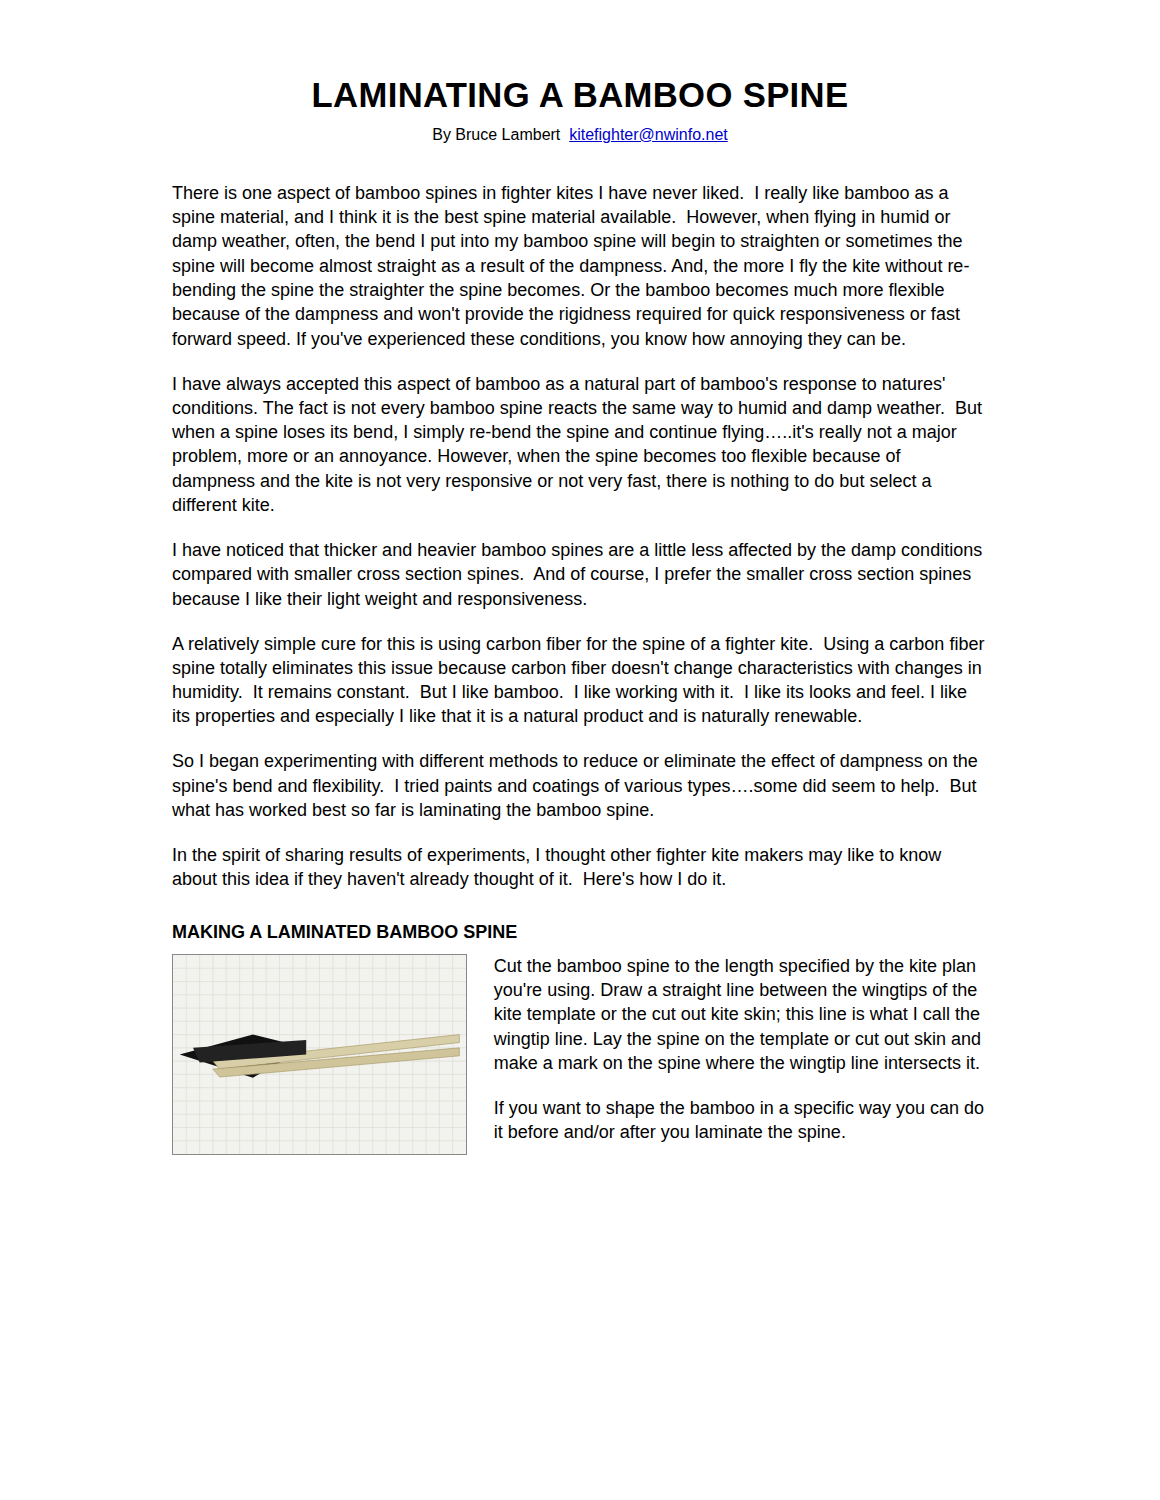LAMINATING A BAMBOO SPINE
By Bruce Lambert kitefighter@nwinfo.net
There is one aspect of bamboo spines in fighter kites I have never liked. I really like bamboo as a spine material, and I think it is the best spine material available. However, when flying in humid or damp weather, often, the bend I put into my bamboo spine will begin to straighten or sometimes the spine will become almost straight as a result of the dampness. And, the more I fly the kite without re-bending the spine the straighter the spine becomes. Or the bamboo becomes much more flexible because of the dampness and won't provide the rigidness required for quick responsiveness or fast forward speed. If you've experienced these conditions, you know how annoying they can be.
I have always accepted this aspect of bamboo as a natural part of bamboo's response to natures' conditions. The fact is not every bamboo spine reacts the same way to humid and damp weather. But when a spine loses its bend, I simply re-bend the spine and continue flying…..it's really not a major problem, more or an annoyance. However, when the spine becomes too flexible because of dampness and the kite is not very responsive or not very fast, there is nothing to do but select a different kite.
I have noticed that thicker and heavier bamboo spines are a little less affected by the damp conditions compared with smaller cross section spines. And of course, I prefer the smaller cross section spines because I like their light weight and responsiveness.
A relatively simple cure for this is using carbon fiber for the spine of a fighter kite. Using a carbon fiber spine totally eliminates this issue because carbon fiber doesn't change characteristics with changes in humidity. It remains constant. But I like bamboo. I like working with it. I like its looks and feel. I like its properties and especially I like that it is a natural product and is naturally renewable.
So I began experimenting with different methods to reduce or eliminate the effect of dampness on the spine's bend and flexibility. I tried paints and coatings of various types….some did seem to help. But what has worked best so far is laminating the bamboo spine.
In the spirit of sharing results of experiments, I thought other fighter kite makers may like to know about this idea if they haven't already thought of it. Here's how I do it.
MAKING A LAMINATED BAMBOO SPINE
Cut the bamboo spine to the length specified by the kite plan you're using. Draw a straight line between the wingtips of the kite template or the cut out kite skin; this line is what I call the wingtip line. Lay the spine on the template or cut out skin and make a mark on the spine where the wingtip line intersects it.
If you want to shape the bamboo in a specific way you can do it before and/or after you laminate the spine.